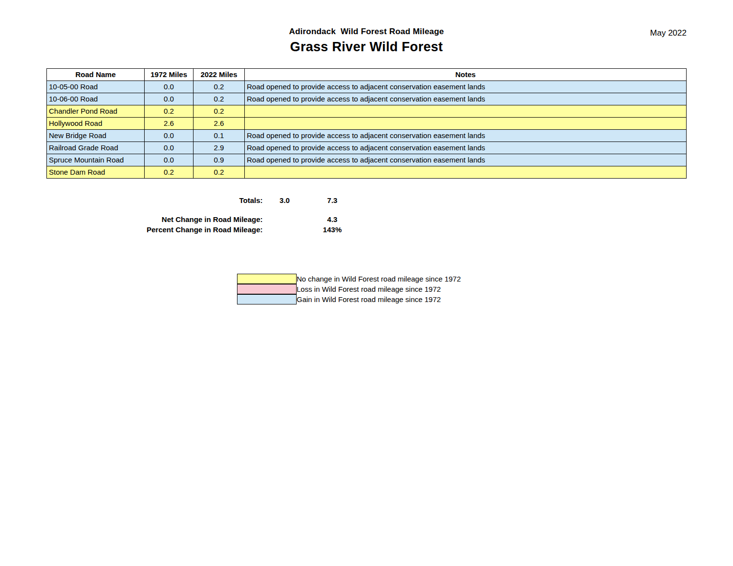May 2022
Adirondack Wild Forest Road Mileage
Grass River Wild Forest
| Road Name | 1972 Miles | 2022 Miles | Notes |
| --- | --- | --- | --- |
| 10-05-00 Road | 0.0 | 0.2 | Road opened to provide access to adjacent conservation easement lands |
| 10-06-00 Road | 0.0 | 0.2 | Road opened to provide access to adjacent conservation easement lands |
| Chandler Pond Road | 0.2 | 0.2 | |
| Hollywood Road | 2.6 | 2.6 | |
| New Bridge Road | 0.0 | 0.1 | Road opened to provide access to adjacent conservation easement lands |
| Railroad Grade Road | 0.0 | 2.9 | Road opened to provide access to adjacent conservation easement lands |
| Spruce Mountain Road | 0.0 | 0.9 | Road opened to provide access to adjacent conservation easement lands |
| Stone Dam Road | 0.2 | 0.2 | |
| Totals: | 3.0 | 7.3 |
| Net Change in Road Mileage: | | 4.3 |
| Percent Change in Road Mileage: | | 143% |
| | No change in Wild Forest road mileage since 1972 |
| | Loss in Wild Forest road mileage since 1972 |
| | Gain in Wild Forest road mileage since 1972 |